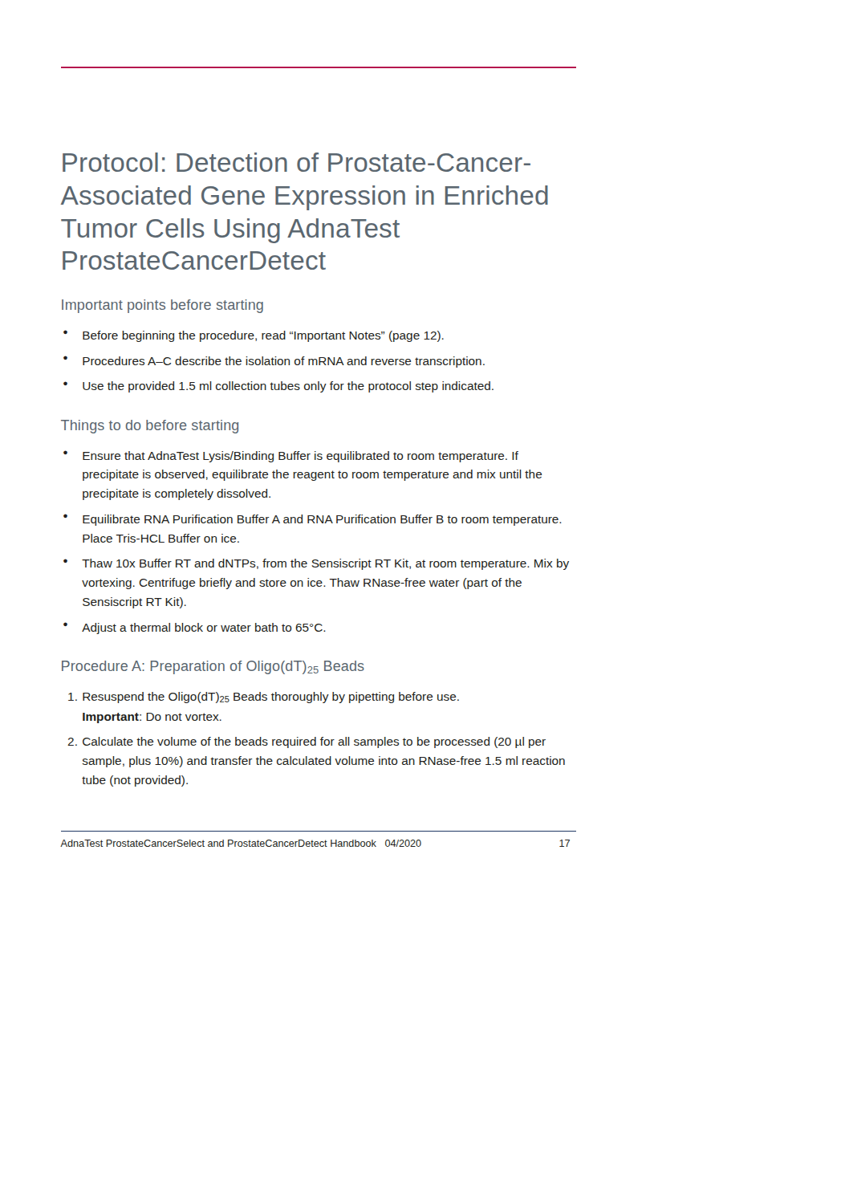Protocol: Detection of Prostate-Cancer-Associated Gene Expression in Enriched Tumor Cells Using AdnaTest ProstateCancerDetect
Important points before starting
Before beginning the procedure, read “Important Notes” (page 12).
Procedures A–C describe the isolation of mRNA and reverse transcription.
Use the provided 1.5 ml collection tubes only for the protocol step indicated.
Things to do before starting
Ensure that AdnaTest Lysis/Binding Buffer is equilibrated to room temperature. If precipitate is observed, equilibrate the reagent to room temperature and mix until the precipitate is completely dissolved.
Equilibrate RNA Purification Buffer A and RNA Purification Buffer B to room temperature. Place Tris-HCL Buffer on ice.
Thaw 10x Buffer RT and dNTPs, from the Sensiscript RT Kit, at room temperature. Mix by vortexing. Centrifuge briefly and store on ice. Thaw RNase-free water (part of the Sensiscript RT Kit).
Adjust a thermal block or water bath to 65°C.
Procedure A: Preparation of Oligo(dT)25 Beads
Resuspend the Oligo(dT)25 Beads thoroughly by pipetting before use.
Important: Do not vortex.
Calculate the volume of the beads required for all samples to be processed (20 µl per sample, plus 10%) and transfer the calculated volume into an RNase-free 1.5 ml reaction tube (not provided).
AdnaTest ProstateCancerSelect and ProstateCancerDetect Handbook 04/2020
17